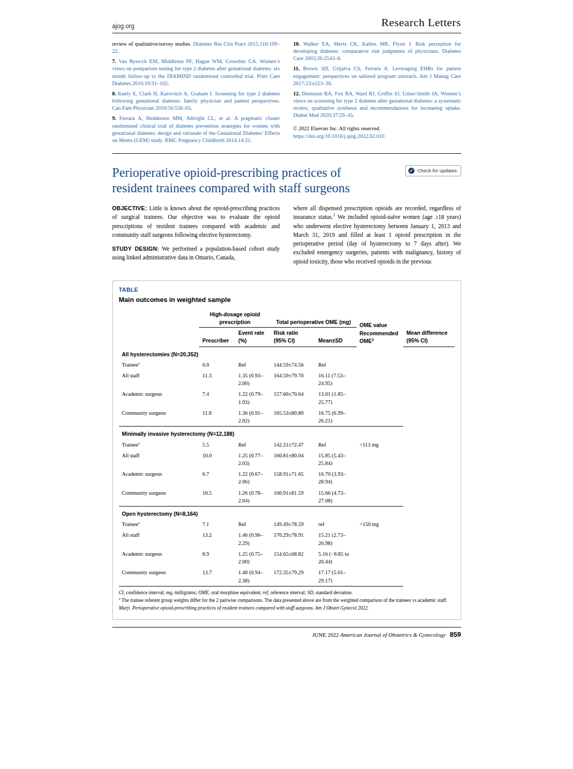ajog.org
Research Letters
review of qualitative/survey studies. Diabetes Res Clin Pract 2015;110:109–22.
7. Van Ryswyk EM, Middleton PF, Hague WM, Crowther CA. Women’s views on postpartum testing for type 2 diabetes after gestational diabetes: six month follow-up to the DIAMIND randomised controlled trial. Prim Care Diabetes 2016;10:91–102.
8. Keely E, Clark H, Karovitch A, Graham I. Screening for type 2 diabetes following gestational diabetes: family physician and patient perspectives. Can Fam Physician 2010;56:558–63.
9. Ferrara A, Hedderson MM, Albright CL, et al. A pragmatic cluster randomized clinical trial of diabetes prevention strategies for women with gestational diabetes: design and rationale of the Gestational Diabetes’ Effects on Moms (GEM) study. BMC Pregnancy Childbirth 2014;14:21.
10. Walker EA, Mertz CK, Kalten MR, Flynn J. Risk perception for developing diabetes: comparative risk judgments of physicians. Diabetes Care 2003;26:2543–8.
11. Brown SD, Grijalva CS, Ferrara A. Leveraging EHRs for patient engagement: perspectives on tailored program outreach. Am J Manag Care 2017;23:e223–30.
12. Dennison RA, Fox RA, Ward RJ, Griffin SJ, Usher-Smith JA. Women’s views on screening for type 2 diabetes after gestational diabetes: a systematic review, qualitative synthesis and recommendations for increasing uptake. Diabet Med 2020;37:29–43.
© 2022 Elsevier Inc. All rights reserved. https://doi.org/10.1016/j.ajog.2022.02.010
Perioperative opioid-prescribing practices of
resident trainees compared with staff surgeons
✓Check for updates
OBJECTIVE: Little is known about the opioid-prescribing practices of surgical trainees. Our objective was to evaluate the opioid prescriptions of resident trainees compared with academic and community staff surgeons following elective hysterectomy.
STUDY DESIGN: We performed a population-based cohort study using linked administrative data in Ontario, Canada,
where all dispensed prescription opioids are recorded, regardless of insurance status.1 We included opioid-naïve women (age ≥18 years) who underwent elective hysterectomy between January 1, 2013 and March 31, 2019 and filled at least 1 opioid prescription in the perioperative period (day of hysterectomy to 7 days after). We excluded emergency surgeries, patients with malignancy, history of opioid toxicity, those who received opioids in the previous
TABLE
Main outcomes in weighted sample
| | High-dosage opioid prescription | Total perioperative OME (mg) | OME value Recommended OME 2 |
| --- | --- | --- | --- |
| Prescriber | Event rate (%) | Risk ratio (95% CI) | Mean±SD | Mean difference (95% CI) |
| All hysterectomies (N=20,352) |
| Trainee a | 6.0 | Ref | 144.59±74.56 | Ref | |
| All staff | 11.3 | 1.35 (0.93–2.00) | 164.59±79.70 | 16.11 (7.53–24.95) | |
| Academic surgeon | 7.4 | 1.22 (0.79–1.93) | 157.60±70.64 | 13.01 (1.85–25.77) | |
| Community surgeon | 11.8 | 1.36 (0.91–2.02) | 165.53±80.80 | 16.75 (6.99–26.21) | |
| Minimally invasive hysterectomy (N=12,188) |
| Trainee a | 5.5 | Ref | 142.21±72.47 | Ref | <113 mg |
| All staff | 10.0 | 1.25 (0.77–2.03) | 160.81±80.04 | 15.85 (5.43–25.84) | |
| Academic surgeon | 6.7 | 1.22 (0.67–2.06) | 158.91±71.65 | 16.70 (3.93–28.94) | |
| Community surgeon | 10.5 | 1.26 (0.78–2.04) | 160.91±81.59 | 15.66 (4.73–27.08) | |
| Open hysterectomy (N=8,164) |
| Trainee a | 7.1 | Ref | 149.49±78.59 | ref | <150 mg |
| All staff | 13.2 | 1.46 (0.96–2.29) | 170.29±78.91 | 15.21 (2.73–26.98) | |
| Academic surgeon | 8.9 | 1.25 (0.75–2.00) | 154.65±68.82 | 5.16 (−8.85 to 20.44) | |
| Community surgeon | 13.7 | 1.48 (0.94–2.38) | 172.35±79.29 | 17.17 (5.01–29.17) | |
CI, confidence interval; mg, milligrams; OME, oral morphine equivalent; ref, reference interval; SD, standard deviation.
a The trainee referent group weights differ for the 2 pairwise comparisons. The data presented above are from the weighted comparison of the trainees vs academic staff.
Murji. Perioperative opioid-prescribing practices of resident trainees compared with staff surgeons. Am J Obstet Gynecol 2022.
JUNE 2022 American Journal of Obstetrics & Gynecology
859